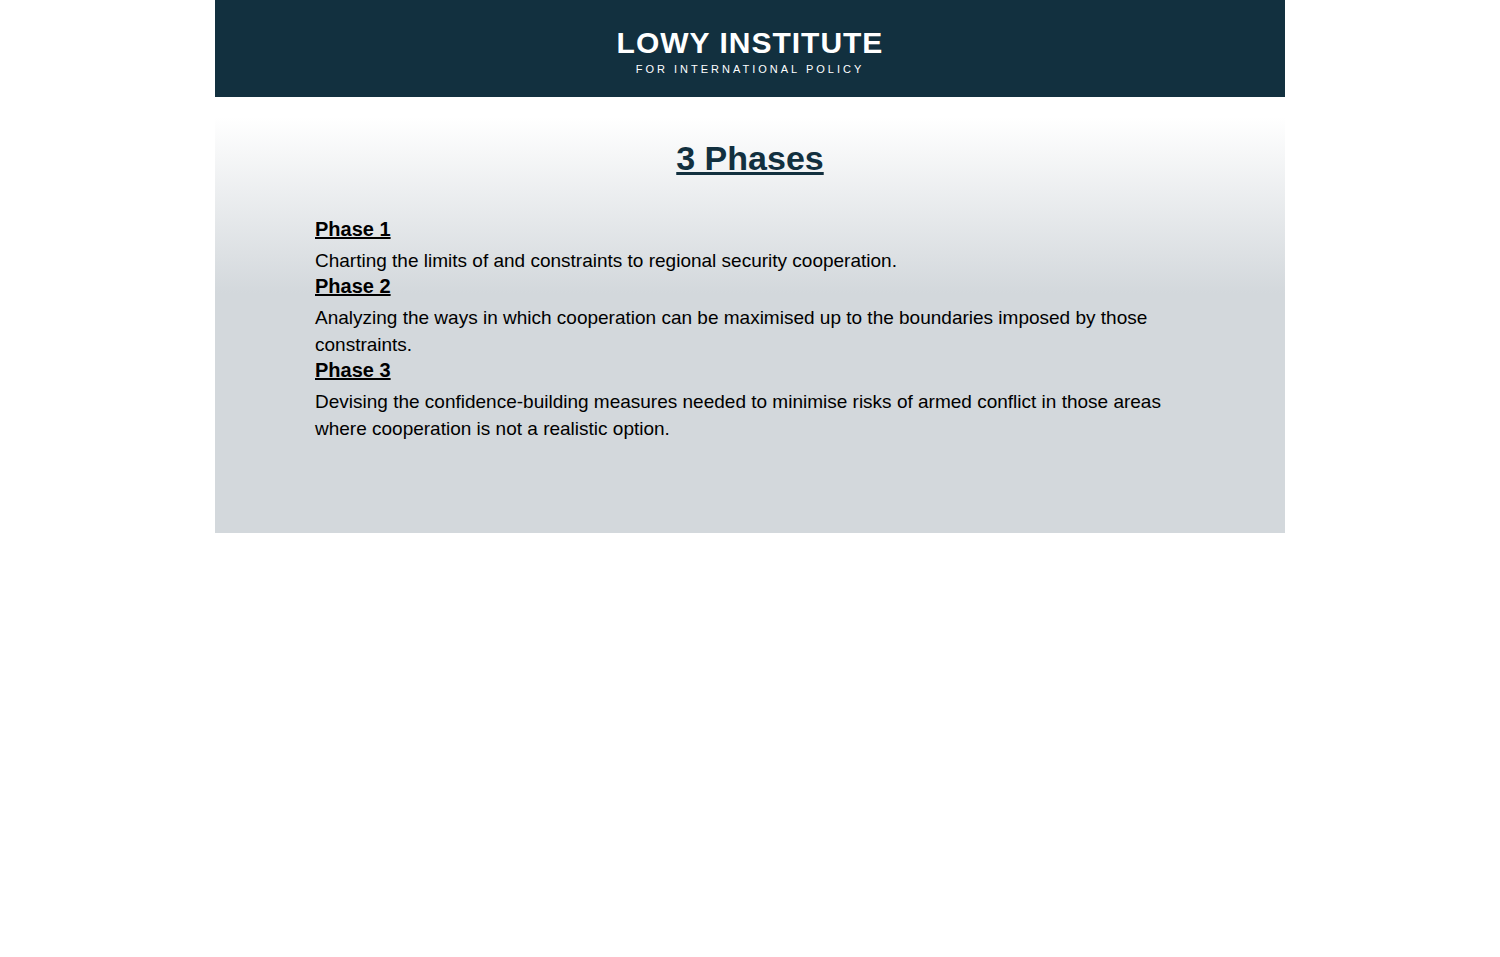LOWY INSTITUTE
FOR INTERNATIONAL POLICY
3 Phases
Phase 1
Charting the limits of and constraints to regional security cooperation.
Phase 2
Analyzing the ways in which cooperation can be maximised up to the boundaries imposed by those constraints.
Phase 3
Devising the confidence-building measures needed to minimise risks of armed conflict in those areas where cooperation is not a realistic option.